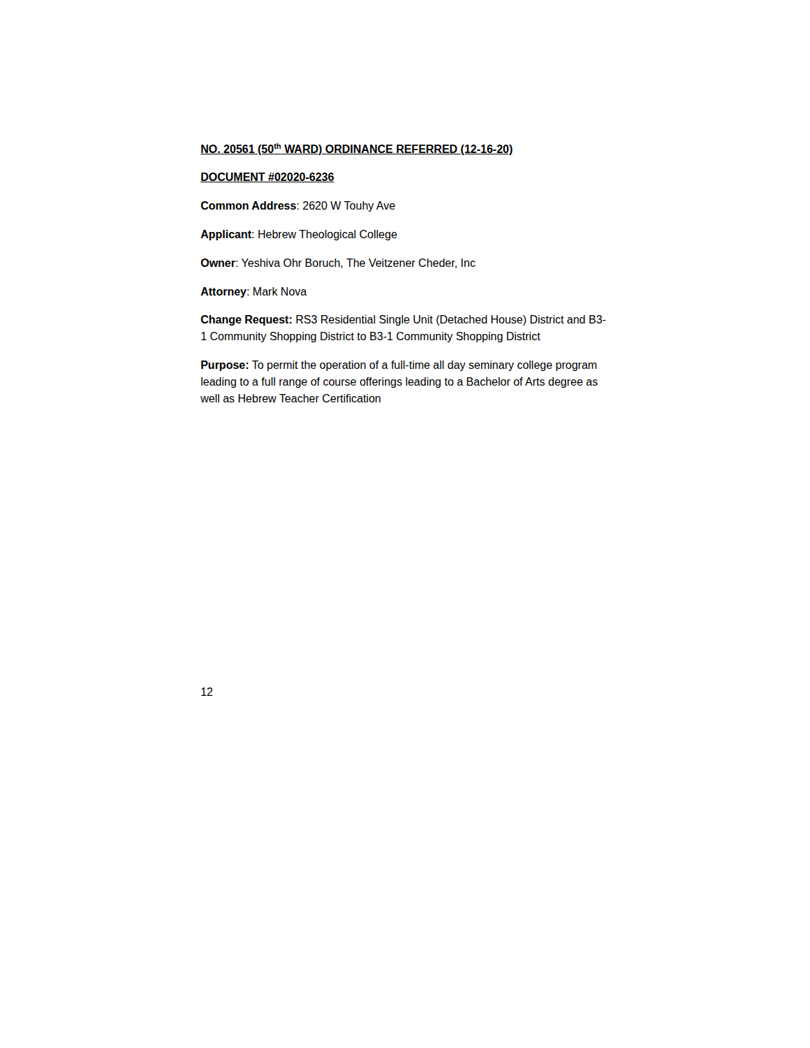NO. 20561 (50th WARD) ORDINANCE REFERRED (12-16-20)
DOCUMENT #02020-6236
Common Address: 2620 W Touhy Ave
Applicant: Hebrew Theological College
Owner: Yeshiva Ohr Boruch, The Veitzener Cheder, Inc
Attorney: Mark Nova
Change Request: RS3 Residential Single Unit (Detached House) District and B3-1 Community Shopping District to B3-1 Community Shopping District
Purpose: To permit the operation of a full-time all day seminary college program leading to a full range of course offerings leading to a Bachelor of Arts degree as well as Hebrew Teacher Certification
12